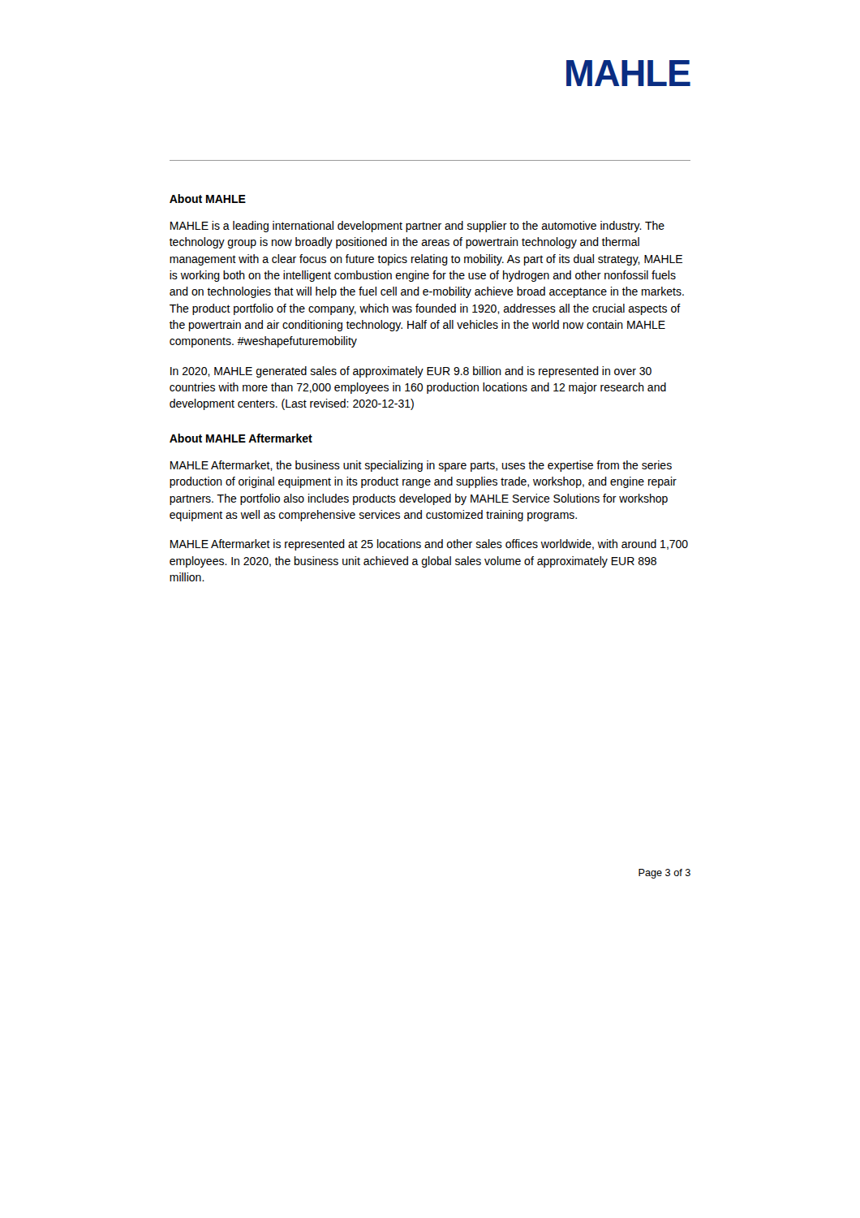MAHLE
About MAHLE
MAHLE is a leading international development partner and supplier to the automotive industry. The technology group is now broadly positioned in the areas of powertrain technology and thermal management with a clear focus on future topics relating to mobility. As part of its dual strategy, MAHLE is working both on the intelligent combustion engine for the use of hydrogen and other nonfossil fuels and on technologies that will help the fuel cell and e-mobility achieve broad acceptance in the markets. The product portfolio of the company, which was founded in 1920, addresses all the crucial aspects of the powertrain and air conditioning technology. Half of all vehicles in the world now contain MAHLE components. #weshapefuturemobility
In 2020, MAHLE generated sales of approximately EUR 9.8 billion and is represented in over 30 countries with more than 72,000 employees in 160 production locations and 12 major research and development centers. (Last revised: 2020-12-31)
About MAHLE Aftermarket
MAHLE Aftermarket, the business unit specializing in spare parts, uses the expertise from the series production of original equipment in its product range and supplies trade, workshop, and engine repair partners. The portfolio also includes products developed by MAHLE Service Solutions for workshop equipment as well as comprehensive services and customized training programs.
MAHLE Aftermarket is represented at 25 locations and other sales offices worldwide, with around 1,700 employees. In 2020, the business unit achieved a global sales volume of approximately EUR 898 million.
Page 3 of 3